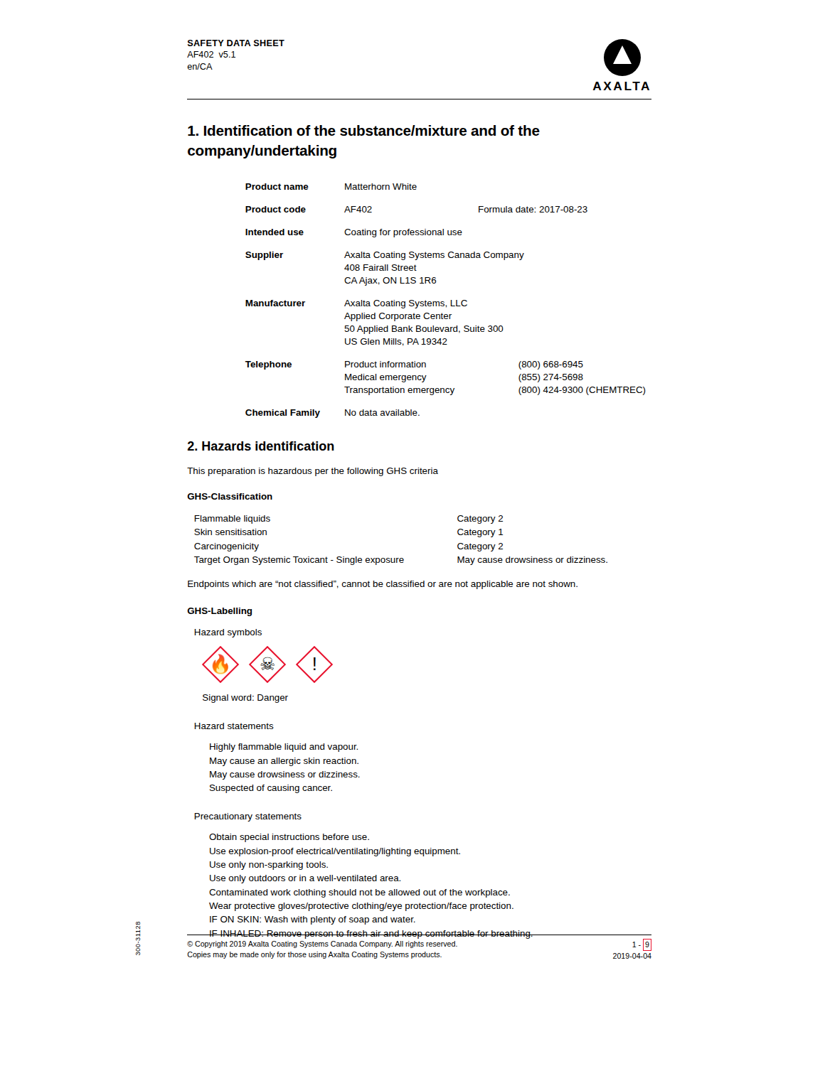300-31128
SAFETY DATA SHEET
AF402 v5.1
en/CA
AXALTA
1. Identification of the substance/mixture and of the company/undertaking
Product name
Matterhorn White
Product code
AF402Formula date: 2017-08-23
Intended use
Coating for professional use
Supplier
Axalta Coating Systems Canada Company
408 Fairall Street
CA Ajax, ON L1S 1R6
Manufacturer
Axalta Coating Systems, LLC
Applied Corporate Center
50 Applied Bank Boulevard, Suite 300
US Glen Mills, PA 19342
Telephone
Product information(800) 668-6945
Medical emergency(855) 274-5698
Transportation emergency(800) 424-9300 (CHEMTREC)
Chemical Family
No data available.
2. Hazards identification
This preparation is hazardous per the following GHS criteria
GHS-Classification
Flammable liquids Category 2
Skin sensitisation Category 1
Carcinogenicity Category 2
Target Organ Systemic Toxicant - Single exposure May cause drowsiness or dizziness.
Endpoints which are “not classified”, cannot be classified or are not applicable are not shown.
GHS-Labelling
Hazard symbols
🔥
☠
!
Signal word: Danger
Hazard statements
Highly flammable liquid and vapour.
May cause an allergic skin reaction.
May cause drowsiness or dizziness.
Suspected of causing cancer.
Precautionary statements
Obtain special instructions before use.
Use explosion-proof electrical/ventilating/lighting equipment.
Use only non-sparking tools.
Use only outdoors or in a well-ventilated area.
Contaminated work clothing should not be allowed out of the workplace.
Wear protective gloves/protective clothing/eye protection/face protection.
IF ON SKIN: Wash with plenty of soap and water.
IF INHALED: Remove person to fresh air and keep comfortable for breathing.
© Copyright 2019 Axalta Coating Systems Canada Company. All rights reserved.
Copies may be made only for those using Axalta Coating Systems products.
1 - 9
2019-04-04